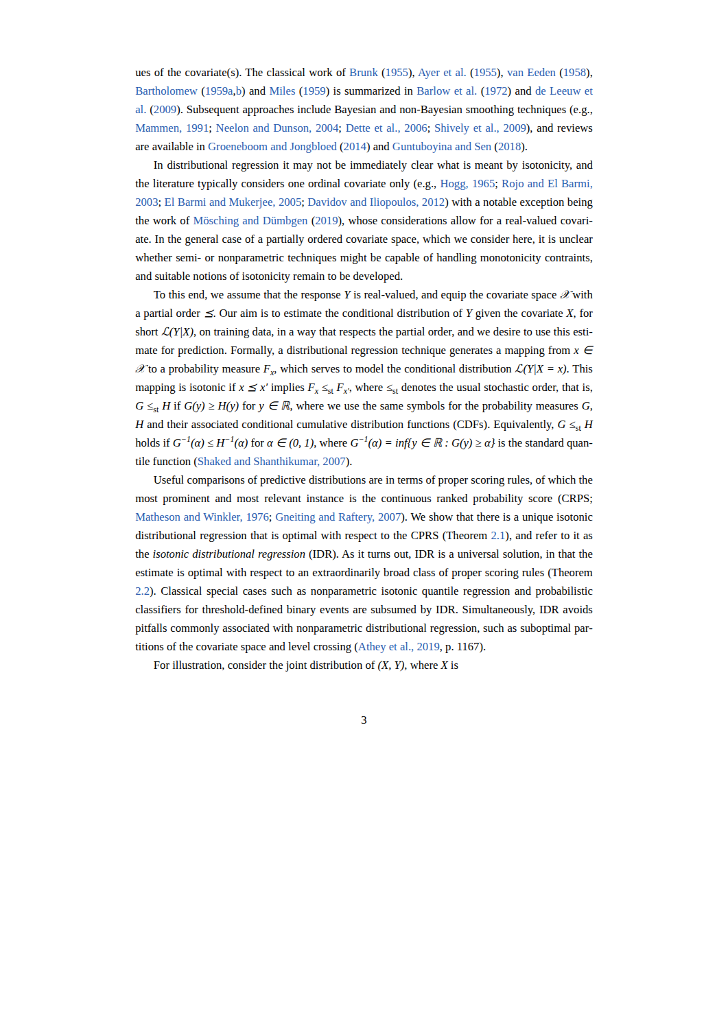ues of the covariate(s). The classical work of Brunk (1955), Ayer et al. (1955), van Eeden (1958), Bartholomew (1959a,b) and Miles (1959) is summarized in Barlow et al. (1972) and de Leeuw et al. (2009). Subsequent approaches include Bayesian and non-Bayesian smoothing techniques (e.g., Mammen, 1991; Neelon and Dunson, 2004; Dette et al., 2006; Shively et al., 2009), and reviews are available in Groeneboom and Jongbloed (2014) and Guntuboyina and Sen (2018).
In distributional regression it may not be immediately clear what is meant by isotonicity, and the literature typically considers one ordinal covariate only (e.g., Hogg, 1965; Rojo and El Barmi, 2003; El Barmi and Mukerjee, 2005; Davidov and Iliopoulos, 2012) with a notable exception being the work of Mösching and Dümbgen (2019), whose considerations allow for a real-valued covariate. In the general case of a partially ordered covariate space, which we consider here, it is unclear whether semi- or nonparametric techniques might be capable of handling monotonicity contraints, and suitable notions of isotonicity remain to be developed.
To this end, we assume that the response Y is real-valued, and equip the covariate space 𝒳 with a partial order ⪯. Our aim is to estimate the conditional distribution of Y given the covariate X, for short ℒ(Y|X), on training data, in a way that respects the partial order, and we desire to use this estimate for prediction. Formally, a distributional regression technique generates a mapping from x ∈ 𝒳 to a probability measure Fx, which serves to model the conditional distribution ℒ(Y|X = x). This mapping is isotonic if x ⪯ x′ implies Fx ≤st Fx′, where ≤st denotes the usual stochastic order, that is, G ≤st H if G(y) ≥ H(y) for y ∈ ℝ, where we use the same symbols for the probability measures G, H and their associated conditional cumulative distribution functions (CDFs). Equivalently, G ≤st H holds if G−1(α) ≤ H−1(α) for α ∈ (0, 1), where G−1(α) = inf{y ∈ ℝ : G(y) ≥ α} is the standard quantile function (Shaked and Shanthikumar, 2007).
Useful comparisons of predictive distributions are in terms of proper scoring rules, of which the most prominent and most relevant instance is the continuous ranked probability score (CRPS; Matheson and Winkler, 1976; Gneiting and Raftery, 2007). We show that there is a unique isotonic distributional regression that is optimal with respect to the CPRS (Theorem 2.1), and refer to it as the isotonic distributional regression (IDR). As it turns out, IDR is a universal solution, in that the estimate is optimal with respect to an extraordinarily broad class of proper scoring rules (Theorem 2.2). Classical special cases such as nonparametric isotonic quantile regression and probabilistic classifiers for threshold-defined binary events are subsumed by IDR. Simultaneously, IDR avoids pitfalls commonly associated with nonparametric distributional regression, such as suboptimal partitions of the covariate space and level crossing (Athey et al., 2019, p. 1167).
For illustration, consider the joint distribution of (X, Y), where X is
3